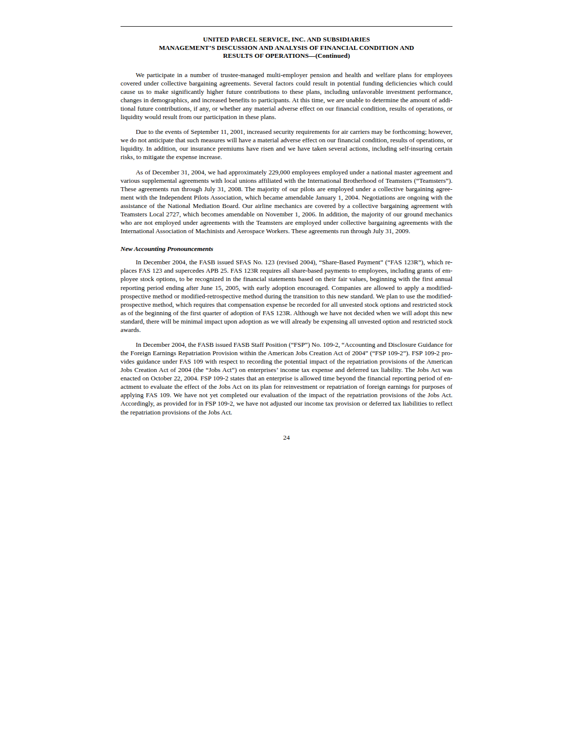UNITED PARCEL SERVICE, INC. AND SUBSIDIARIES
MANAGEMENT’S DISCUSSION AND ANALYSIS OF FINANCIAL CONDITION AND
RESULTS OF OPERATIONS—(Continued)
We participate in a number of trustee-managed multi-employer pension and health and welfare plans for employees covered under collective bargaining agreements. Several factors could result in potential funding deficiencies which could cause us to make significantly higher future contributions to these plans, including unfavorable investment performance, changes in demographics, and increased benefits to participants. At this time, we are unable to determine the amount of additional future contributions, if any, or whether any material adverse effect on our financial condition, results of operations, or liquidity would result from our participation in these plans.
Due to the events of September 11, 2001, increased security requirements for air carriers may be forthcoming; however, we do not anticipate that such measures will have a material adverse effect on our financial condition, results of operations, or liquidity. In addition, our insurance premiums have risen and we have taken several actions, including self-insuring certain risks, to mitigate the expense increase.
As of December 31, 2004, we had approximately 229,000 employees employed under a national master agreement and various supplemental agreements with local unions affiliated with the International Brotherhood of Teamsters (“Teamsters”). These agreements run through July 31, 2008. The majority of our pilots are employed under a collective bargaining agreement with the Independent Pilots Association, which became amendable January 1, 2004. Negotiations are ongoing with the assistance of the National Mediation Board. Our airline mechanics are covered by a collective bargaining agreement with Teamsters Local 2727, which becomes amendable on November 1, 2006. In addition, the majority of our ground mechanics who are not employed under agreements with the Teamsters are employed under collective bargaining agreements with the International Association of Machinists and Aerospace Workers. These agreements run through July 31, 2009.
New Accounting Pronouncements
In December 2004, the FASB issued SFAS No. 123 (revised 2004), “Share-Based Payment” (“FAS 123R”), which replaces FAS 123 and supercedes APB 25. FAS 123R requires all share-based payments to employees, including grants of employee stock options, to be recognized in the financial statements based on their fair values, beginning with the first annual reporting period ending after June 15, 2005, with early adoption encouraged. Companies are allowed to apply a modified-prospective method or modified-retrospective method during the transition to this new standard. We plan to use the modified-prospective method, which requires that compensation expense be recorded for all unvested stock options and restricted stock as of the beginning of the first quarter of adoption of FAS 123R. Although we have not decided when we will adopt this new standard, there will be minimal impact upon adoption as we will already be expensing all unvested option and restricted stock awards.
In December 2004, the FASB issued FASB Staff Position (“FSP”) No. 109-2, “Accounting and Disclosure Guidance for the Foreign Earnings Repatriation Provision within the American Jobs Creation Act of 2004” (“FSP 109-2”). FSP 109-2 provides guidance under FAS 109 with respect to recording the potential impact of the repatriation provisions of the American Jobs Creation Act of 2004 (the “Jobs Act”) on enterprises’ income tax expense and deferred tax liability. The Jobs Act was enacted on October 22, 2004. FSP 109-2 states that an enterprise is allowed time beyond the financial reporting period of enactment to evaluate the effect of the Jobs Act on its plan for reinvestment or repatriation of foreign earnings for purposes of applying FAS 109. We have not yet completed our evaluation of the impact of the repatriation provisions of the Jobs Act. Accordingly, as provided for in FSP 109-2, we have not adjusted our income tax provision or deferred tax liabilities to reflect the repatriation provisions of the Jobs Act.
24